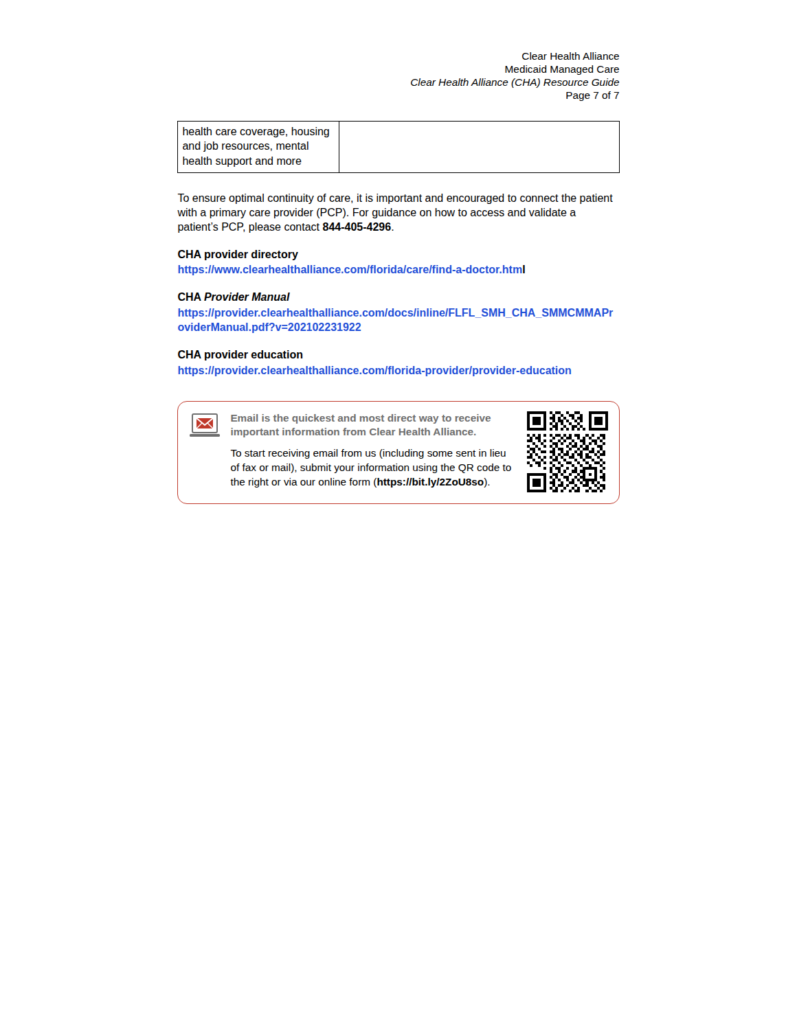Clear Health Alliance Medicaid Managed Care Clear Health Alliance (CHA) Resource Guide Page 7 of 7
| health care coverage, housing and job resources, mental health support and more | |
To ensure optimal continuity of care, it is important and encouraged to connect the patient with a primary care provider (PCP). For guidance on how to access and validate a patient’s PCP, please contact 844-405-4296.
CHA provider directory
https://www.clearhealthalliance.com/florida/care/find-a-doctor.htm l
CHA Provider Manual
https://provider.clearhealthalliance.com/docs/inline/FLFL_SMH_CHA_SMMCMMAProviderManual.pdf?v=202102231922
CHA provider education
https://provider.clearhealthalliance.com/florida-provider/provider-education
Email is the quickest and most direct way to receive important information from Clear Health Alliance.
To start receiving email from us (including some sent in lieu of fax or mail), submit your information using the QR code to the right or via our online form (https://bit.ly/2ZoU8so).